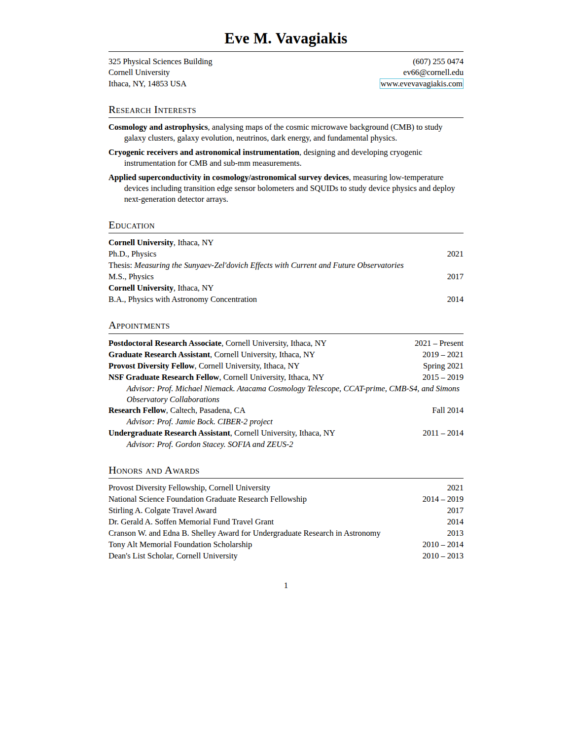Eve M. Vavagiakis
| 325 Physical Sciences Building | (607) 255 0474 |
| Cornell University | ev66@cornell.edu |
| Ithaca, NY, 14853 USA | www.evevavagiakis.com |
Research Interests
Cosmology and astrophysics, analysing maps of the cosmic microwave background (CMB) to study galaxy clusters, galaxy evolution, neutrinos, dark energy, and fundamental physics.
Cryogenic receivers and astronomical instrumentation, designing and developing cryogenic instrumentation for CMB and sub-mm measurements.
Applied superconductivity in cosmology/astronomical survey devices, measuring low-temperature devices including transition edge sensor bolometers and SQUIDs to study device physics and deploy next-generation detector arrays.
Education
| Cornell University , Ithaca, NY | |
| Ph.D., Physics | 2021 |
| Thesis: Measuring the Sunyaev-Zel'dovich Effects with Current and Future Observatories | |
| M.S., Physics | 2017 |
| Cornell University , Ithaca, NY | |
| B.A., Physics with Astronomy Concentration | 2014 |
Appointments
| Postdoctoral Research Associate , Cornell University, Ithaca, NY | 2021 – Present |
| Graduate Research Assistant , Cornell University, Ithaca, NY | 2019 – 2021 |
| Provost Diversity Fellow , Cornell University, Ithaca, NY | Spring 2021 |
| NSF Graduate Research Fellow , Cornell University, Ithaca, NY | 2015 – 2019 |
| Advisor: Prof. Michael Niemack. Atacama Cosmology Telescope, CCAT-prime, CMB-S4, and Simons Observatory Collaborations |
| Research Fellow , Caltech, Pasadena, CA | Fall 2014 |
| Advisor: Prof. Jamie Bock. CIBER-2 project |
| Undergraduate Research Assistant , Cornell University, Ithaca, NY | 2011 – 2014 |
| Advisor: Prof. Gordon Stacey. SOFIA and ZEUS-2 |
Honors and Awards
| Provost Diversity Fellowship, Cornell University | 2021 |
| National Science Foundation Graduate Research Fellowship | 2014 – 2019 |
| Stirling A. Colgate Travel Award | 2017 |
| Dr. Gerald A. Soffen Memorial Fund Travel Grant | 2014 |
| Cranson W. and Edna B. Shelley Award for Undergraduate Research in Astronomy | 2013 |
| Tony Alt Memorial Foundation Scholarship | 2010 – 2014 |
| Dean's List Scholar, Cornell University | 2010 – 2013 |
1